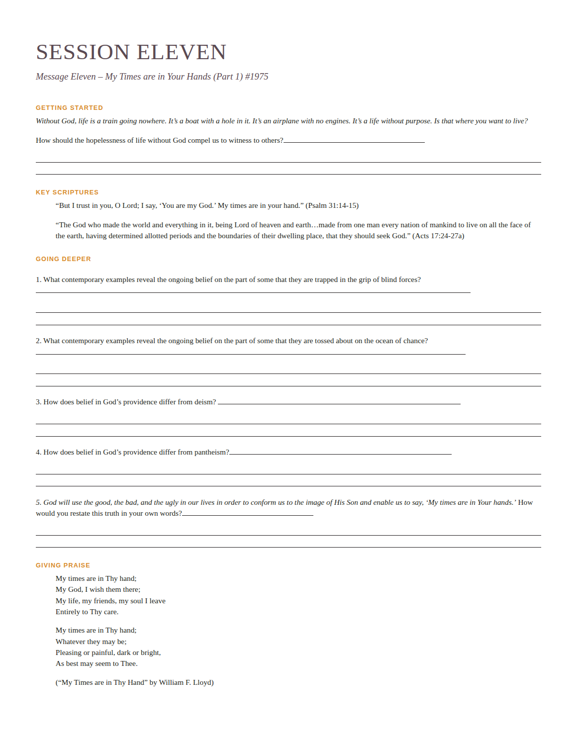Session Eleven
Message Eleven – My Times are in Your Hands (Part 1) #1975
Getting Started
Without God, life is a train going nowhere. It’s a boat with a hole in it. It’s an airplane with no engines. It’s a life without purpose. Is that where you want to live?
How should the hopelessness of life without God compel us to witness to others?
Key Scriptures
“But I trust in you, O Lord; I say, ‘You are my God.’ My times are in your hand.” (Psalm 31:14-15)
“The God who made the world and everything in it, being Lord of heaven and earth…made from one man every nation of mankind to live on all the face of the earth, having determined allotted periods and the boundaries of their dwelling place, that they should seek God.” (Acts 17:24-27a)
Going Deeper
1. What contemporary examples reveal the ongoing belief on the part of some that they are trapped in the grip of blind forces?
2. What contemporary examples reveal the ongoing belief on the part of some that they are tossed about on the ocean of chance?
3. How does belief in God’s providence differ from deism?
4. How does belief in God’s providence differ from pantheism?
5. God will use the good, the bad, and the ugly in our lives in order to conform us to the image of His Son and enable us to say, ‘My times are in Your hands.’ How would you restate this truth in your own words?
Giving Praise
My times are in Thy hand;
My God, I wish them there;
My life, my friends, my soul I leave
Entirely to Thy care.
My times are in Thy hand;
Whatever they may be;
Pleasing or painful, dark or bright,
As best may seem to Thee.
(“My Times are in Thy Hand” by William F. Lloyd)